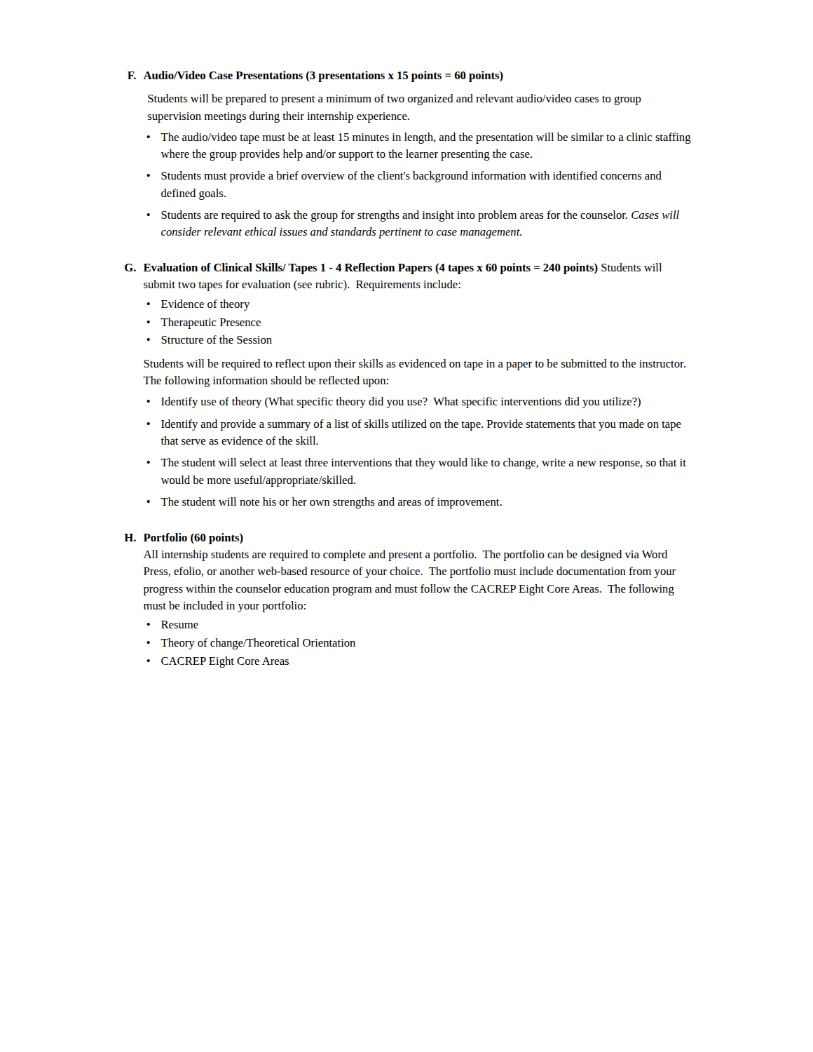Audio/Video Case Presentations (3 presentations x 15 points = 60 points)
Students will be prepared to present a minimum of two organized and relevant audio/video cases to group supervision meetings during their internship experience.
The audio/video tape must be at least 15 minutes in length, and the presentation will be similar to a clinic staffing where the group provides help and/or support to the learner presenting the case.
Students must provide a brief overview of the client's background information with identified concerns and defined goals.
Students are required to ask the group for strengths and insight into problem areas for the counselor. Cases will consider relevant ethical issues and standards pertinent to case management.
Evaluation of Clinical Skills/ Tapes 1 - 4 Reflection Papers (4 tapes x 60 points = 240 points) Students will submit two tapes for evaluation (see rubric). Requirements include:
Evidence of theory
Therapeutic Presence
Structure of the Session
Students will be required to reflect upon their skills as evidenced on tape in a paper to be submitted to the instructor. The following information should be reflected upon:
Identify use of theory (What specific theory did you use? What specific interventions did you utilize?)
Identify and provide a summary of a list of skills utilized on the tape. Provide statements that you made on tape that serve as evidence of the skill.
The student will select at least three interventions that they would like to change, write a new response, so that it would be more useful/appropriate/skilled.
The student will note his or her own strengths and areas of improvement.
Portfolio (60 points)
All internship students are required to complete and present a portfolio. The portfolio can be designed via Word Press, efolio, or another web-based resource of your choice. The portfolio must include documentation from your progress within the counselor education program and must follow the CACREP Eight Core Areas. The following must be included in your portfolio:
Resume
Theory of change/Theoretical Orientation
CACREP Eight Core Areas